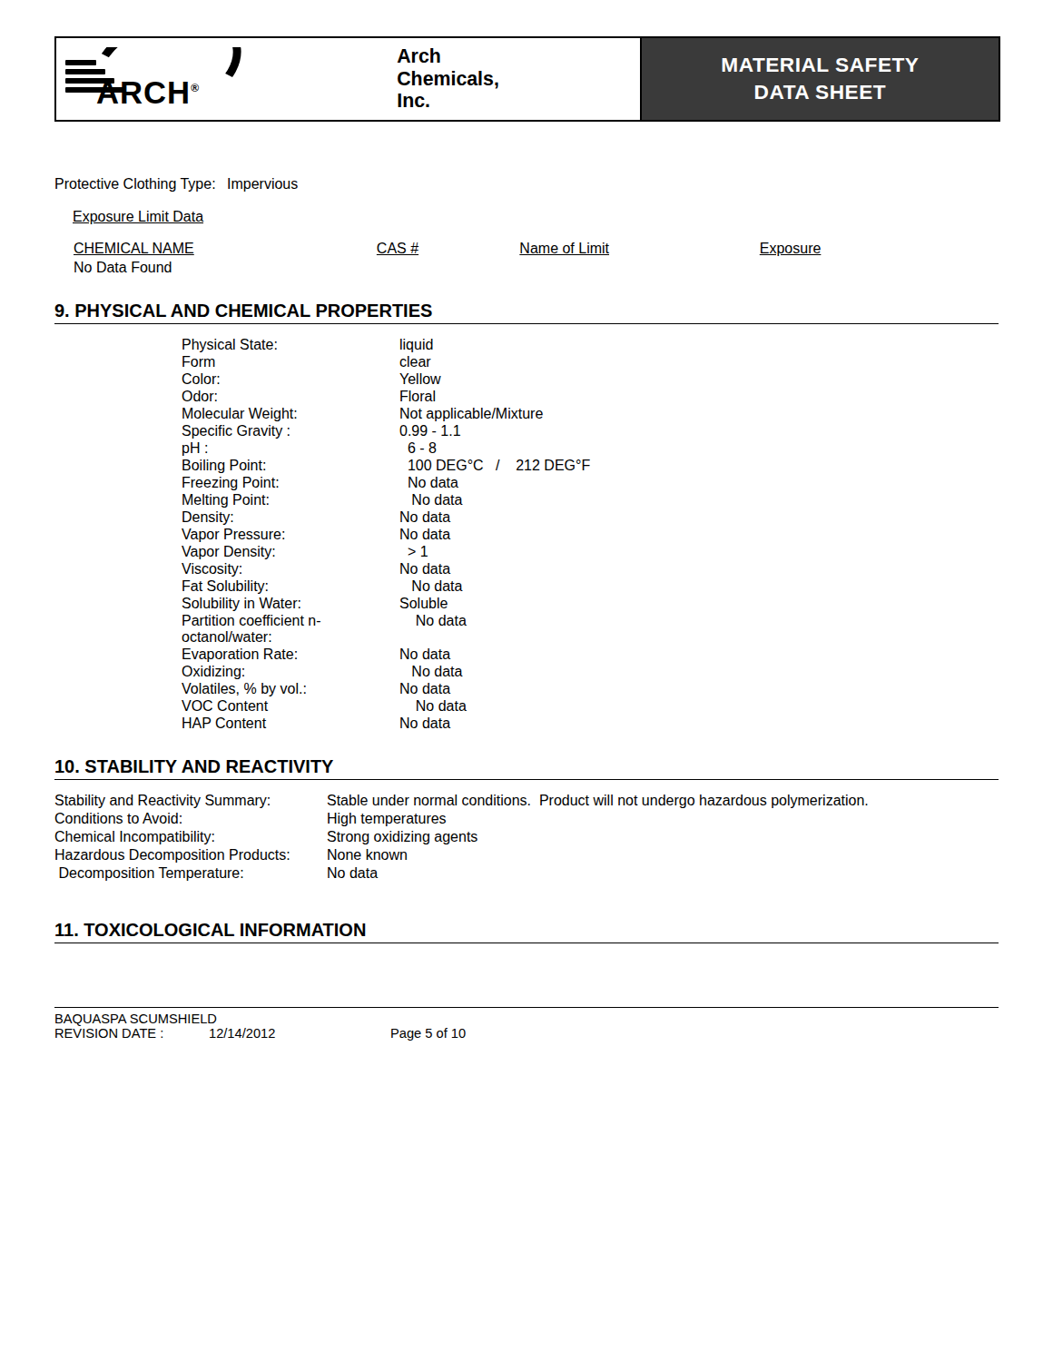ARCH®
Arch
Chemicals,
Inc.
MATERIAL SAFETY
DATA SHEET
Protective Clothing Type: Impervious
Exposure Limit Data
| CHEMICAL NAME | CAS # | Name of Limit | Exposure |
| --- | --- | --- | --- |
| No Data Found | | | |
9. PHYSICAL AND CHEMICAL PROPERTIES
| Physical State: | liquid |
| Form | clear |
| Color: | Yellow |
| Odor: | Floral |
| Molecular Weight: | Not applicable/Mixture |
| Specific Gravity : | 0.99 - 1.1 |
| pH : | 6 - 8 |
| Boiling Point: | 100 DEG°C / 212 DEG°F |
| Freezing Point: | No data |
| Melting Point: | No data |
| Density: | No data |
| Vapor Pressure: | No data |
| Vapor Density: | > 1 |
| Viscosity: | No data |
| Fat Solubility: | No data |
| Solubility in Water: | Soluble |
| Partition coefficient n- octanol/water: | No data |
| Evaporation Rate: | No data |
| Oxidizing: | No data |
| Volatiles, % by vol.: | No data |
| VOC Content | No data |
| HAP Content | No data |
10. STABILITY AND REACTIVITY
| Stability and Reactivity Summary: | Stable under normal conditions. Product will not undergo hazardous polymerization. |
| Conditions to Avoid: | High temperatures |
| Chemical Incompatibility: | Strong oxidizing agents |
| Hazardous Decomposition Products : | None known |
| Decomposition Temperature: | No data |
11. TOXICOLOGICAL INFORMATION
BAQUASPA SCUMSHIELD
REVISION DATE : 12/14/2012 Page 5 of 10